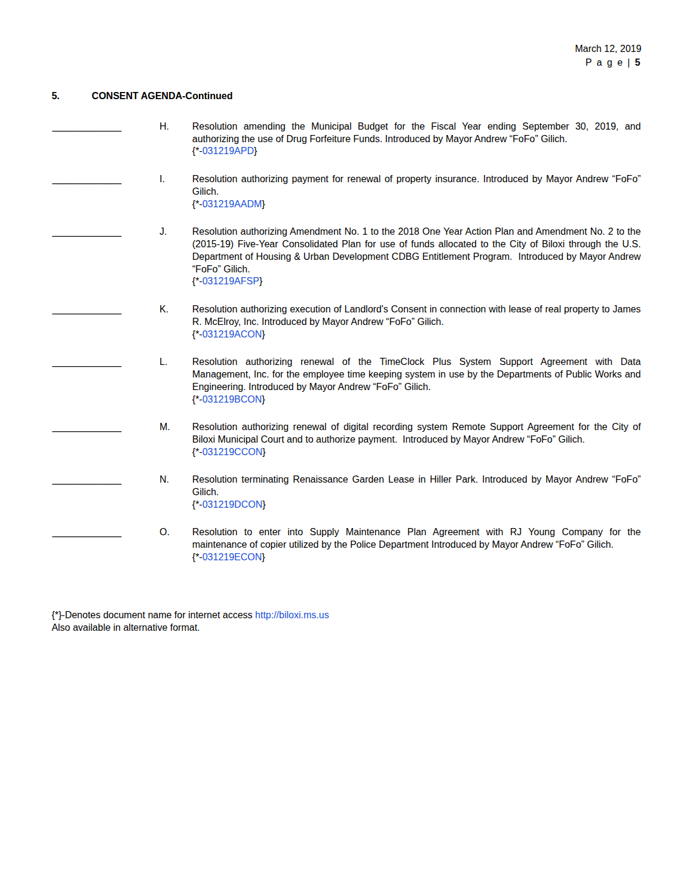March 12, 2019
P a g e | 5
5. CONSENT AGENDA-Continued
| _____________ | H. | Resolution amending the Municipal Budget for the Fiscal Year ending September 30, 2019, and authorizing the use of Drug Forfeiture Funds. Introduced by Mayor Andrew “FoFo” Gilich. {*- 031219APD } |
| _____________ | I. | Resolution authorizing payment for renewal of property insurance. Introduced by Mayor Andrew “FoFo” Gilich. {*- 031219AADM } |
| _____________ | J. | Resolution authorizing Amendment No. 1 to the 2018 One Year Action Plan and Amendment No. 2 to the (2015-19) Five-Year Consolidated Plan for use of funds allocated to the City of Biloxi through the U.S. Department of Housing & Urban Development CDBG Entitlement Program. Introduced by Mayor Andrew “FoFo” Gilich. {*- 031219AFSP } |
| _____________ | K. | Resolution authorizing execution of Landlord's Consent in connection with lease of real property to James R. McElroy, Inc. Introduced by Mayor Andrew “FoFo” Gilich. {*- 031219ACON } |
| _____________ | L. | Resolution authorizing renewal of the TimeClock Plus System Support Agreement with Data Management, Inc. for the employee time keeping system in use by the Departments of Public Works and Engineering. Introduced by Mayor Andrew “FoFo” Gilich. {*- 031219BCON } |
| _____________ | M. | Resolution authorizing renewal of digital recording system Remote Support Agreement for the City of Biloxi Municipal Court and to authorize payment. Introduced by Mayor Andrew “FoFo” Gilich. {*- 031219CCON } |
| _____________ | N. | Resolution terminating Renaissance Garden Lease in Hiller Park. Introduced by Mayor Andrew “FoFo” Gilich. {*- 031219DCON } |
| _____________ | O. | Resolution to enter into Supply Maintenance Plan Agreement with RJ Young Company for the maintenance of copier utilized by the Police Department Introduced by Mayor Andrew “FoFo” Gilich. {*- 031219ECON } |
{*}-Denotes document name for internet access http://biloxi.ms.us
Also available in alternative format.